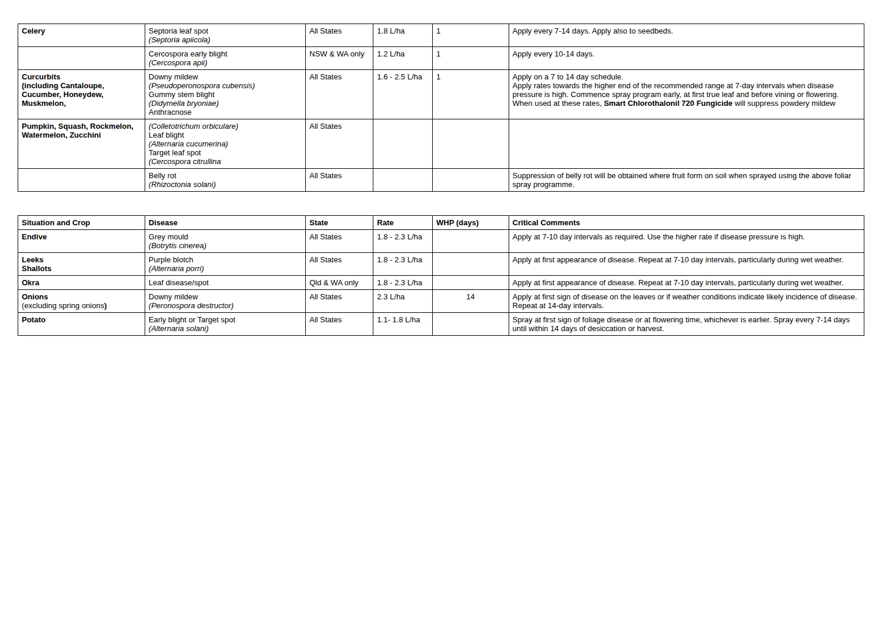| Celery | Septoria leaf spot (Septoria apiicola) | All States | 1.8 L/ha | 1 | Apply every 7-14 days. Apply also to seedbeds. |
| | Cercospora early blight (Cercospora apii) | NSW & WA only | 1.2 L/ha | 1 | Apply every 10-14 days. |
| Curcurbits (including Cantaloupe, Cucumber, Honeydew, Muskmelon, | Downy mildew (Pseudoperonospora cubensis) Gummy stem blight (Didymella bryoniae) Anthracnose | All States | 1.6 - 2.5 L/ha | 1 | Apply on a 7 to 14 day schedule. Apply rates towards the higher end of the recommended range at 7-day intervals when disease pressure is high. Commence spray program early, at first true leaf and before vining or flowering. When used at these rates, Smart Chlorothalonil 720 Fungicide will suppress powdery mildew |
| Pumpkin, Squash, Rockmelon, Watermelon, Zucchini | (Colletotrichum orbiculare) Leaf blight (Alternaria cucumerina) Target leaf spot (Cercospora citrullina | All States | | | |
| | Belly rot (Rhizoctonia solani) | All States | | | Suppression of belly rot will be obtained where fruit form on soil when sprayed using the above foliar spray programme. |
| Situation and Crop | Disease | State | Rate | WHP (days) | Critical Comments |
| --- | --- | --- | --- | --- | --- |
| Endive | Grey mould (Botrytis cinerea) | All States | 1.8 - 2.3 L/ha | | Apply at 7-10 day intervals as required. Use the higher rate if disease pressure is high. |
| Leeks Shallots | Purple blotch (Alternaria porri) | All States | 1.8 - 2.3 L/ha | | Apply at first appearance of disease. Repeat at 7-10 day intervals, particularly during wet weather. |
| Okra | Leaf disease/spot | Qld & WA only | 1.8 - 2.3 L/ha | | Apply at first appearance of disease. Repeat at 7-10 day intervals, particularly during wet weather. |
| Onions (excluding spring onions ) | Downy mildew (Peronospora destructor) | All States | 2.3 L/ha | 14 | Apply at first sign of disease on the leaves or if weather conditions indicate likely incidence of disease. Repeat at 14-day intervals. |
| Potato | Early blight or Target spot (Alternaria solani) | All States | 1.1- 1.8 L/ha | | Spray at first sign of foliage disease or at flowering time, whichever is earlier. Spray every 7-14 days until within 14 days of desiccation or harvest. |